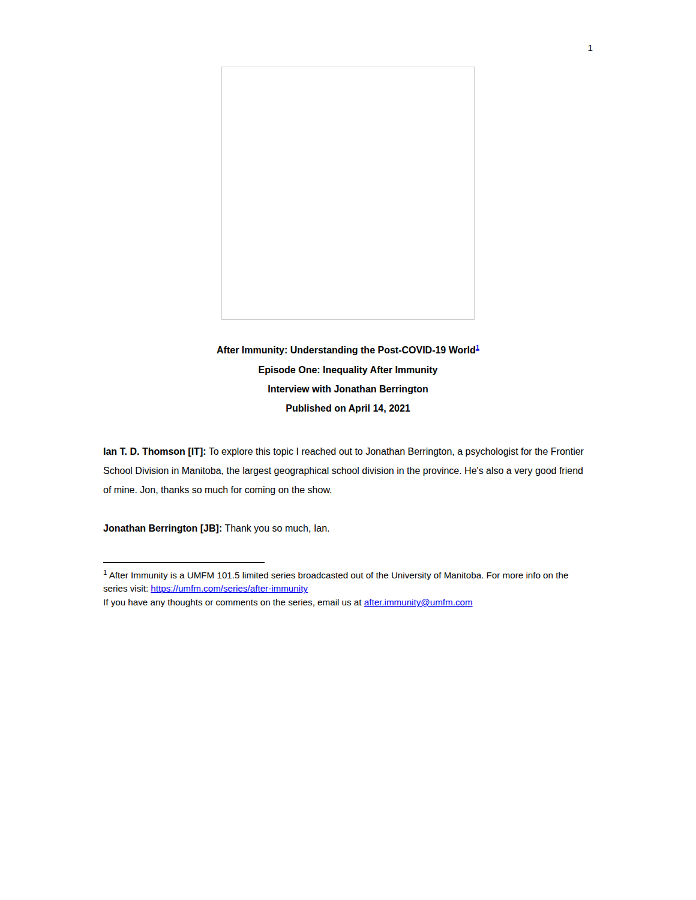1
After Immunity: Understanding the Post-COVID-19 World1
Episode One: Inequality After Immunity
Interview with Jonathan Berrington
Published on April 14, 2021
Ian T. D. Thomson [IT]: To explore this topic I reached out to Jonathan Berrington, a psychologist for the Frontier School Division in Manitoba, the largest geographical school division in the province. He's also a very good friend of mine. Jon, thanks so much for coming on the show.
Jonathan Berrington [JB]: Thank you so much, Ian.
1 After Immunity is a UMFM 101.5 limited series broadcasted out of the University of Manitoba. For more info on the series visit: https://umfm.com/series/after-immunity
If you have any thoughts or comments on the series, email us at after.immunity@umfm.com